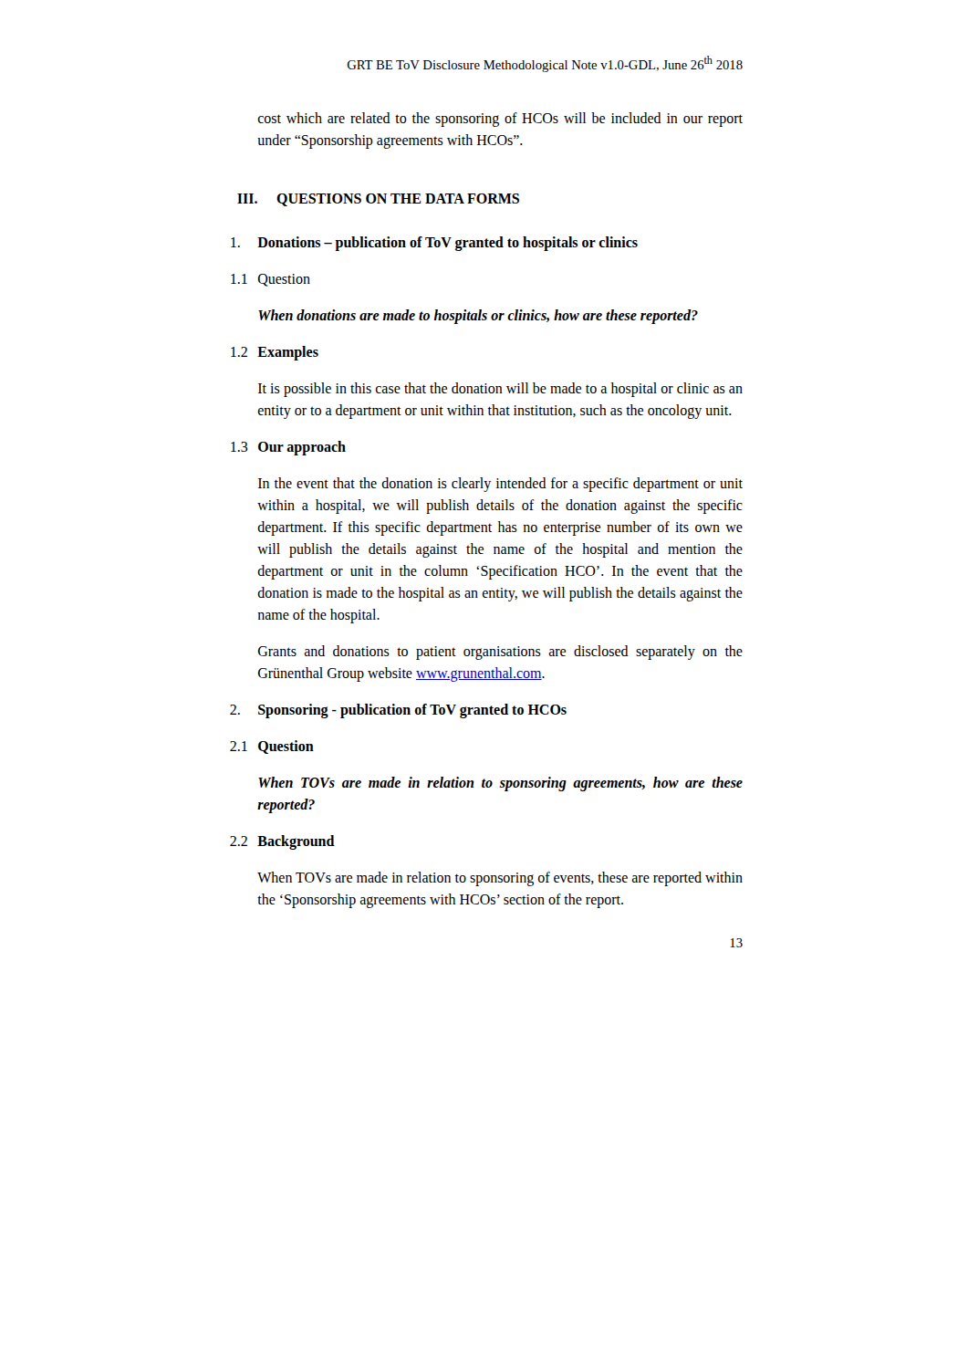GRT BE ToV Disclosure Methodological Note v1.0-GDL, June 26th 2018
cost which are related to the sponsoring of HCOs will be included in our report under “Sponsorship agreements with HCOs”.
III. QUESTIONS ON THE DATA FORMS
1. Donations – publication of ToV granted to hospitals or clinics
1.1 Question
When donations are made to hospitals or clinics, how are these reported?
1.2 Examples
It is possible in this case that the donation will be made to a hospital or clinic as an entity or to a department or unit within that institution, such as the oncology unit.
1.3 Our approach
In the event that the donation is clearly intended for a specific department or unit within a hospital, we will publish details of the donation against the specific department. If this specific department has no enterprise number of its own we will publish the details against the name of the hospital and mention the department or unit in the column ‘Specification HCO’. In the event that the donation is made to the hospital as an entity, we will publish the details against the name of the hospital.
Grants and donations to patient organisations are disclosed separately on the Grünenthal Group website www.grunenthal.com.
2. Sponsoring - publication of ToV granted to HCOs
2.1 Question
When TOVs are made in relation to sponsoring agreements, how are these reported?
2.2 Background
When TOVs are made in relation to sponsoring of events, these are reported within the ‘Sponsorship agreements with HCOs’ section of the report.
13